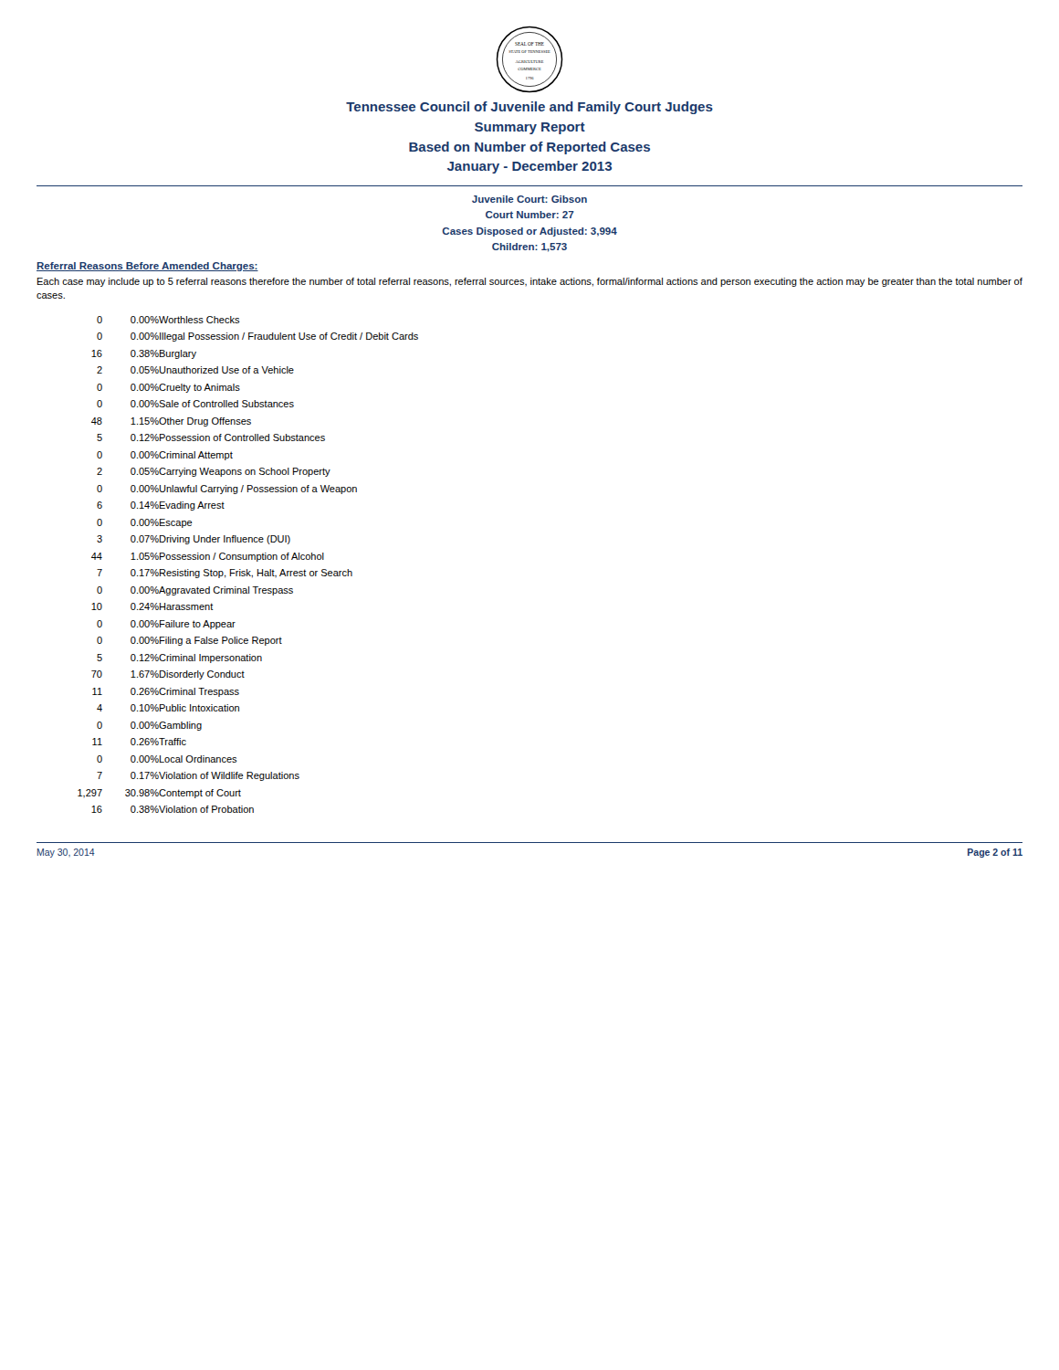Tennessee Council of Juvenile and Family Court Judges
Summary Report
Based on Number of Reported Cases
January - December 2013
Juvenile Court: Gibson
Court Number: 27
Cases Disposed or Adjusted: 3,994
Children: 1,573
Referral Reasons Before Amended Charges:
Each case may include up to 5 referral reasons therefore the number of total referral reasons, referral sources, intake actions, formal/informal actions and person executing the action may be greater than the total number of cases.
| 0 | 0.00% | Worthless Checks |
| 0 | 0.00% | Illegal Possession / Fraudulent Use of Credit / Debit Cards |
| 16 | 0.38% | Burglary |
| 2 | 0.05% | Unauthorized Use of a Vehicle |
| 0 | 0.00% | Cruelty to Animals |
| 0 | 0.00% | Sale of Controlled Substances |
| 48 | 1.15% | Other Drug Offenses |
| 5 | 0.12% | Possession of Controlled Substances |
| 0 | 0.00% | Criminal Attempt |
| 2 | 0.05% | Carrying Weapons on School Property |
| 0 | 0.00% | Unlawful Carrying / Possession of a Weapon |
| 6 | 0.14% | Evading Arrest |
| 0 | 0.00% | Escape |
| 3 | 0.07% | Driving Under Influence (DUI) |
| 44 | 1.05% | Possession / Consumption of Alcohol |
| 7 | 0.17% | Resisting Stop, Frisk, Halt, Arrest or Search |
| 0 | 0.00% | Aggravated Criminal Trespass |
| 10 | 0.24% | Harassment |
| 0 | 0.00% | Failure to Appear |
| 0 | 0.00% | Filing a False Police Report |
| 5 | 0.12% | Criminal Impersonation |
| 70 | 1.67% | Disorderly Conduct |
| 11 | 0.26% | Criminal Trespass |
| 4 | 0.10% | Public Intoxication |
| 0 | 0.00% | Gambling |
| 11 | 0.26% | Traffic |
| 0 | 0.00% | Local Ordinances |
| 7 | 0.17% | Violation of Wildlife Regulations |
| 1,297 | 30.98% | Contempt of Court |
| 16 | 0.38% | Violation of Probation |
May 30, 2014
Page 2 of 11